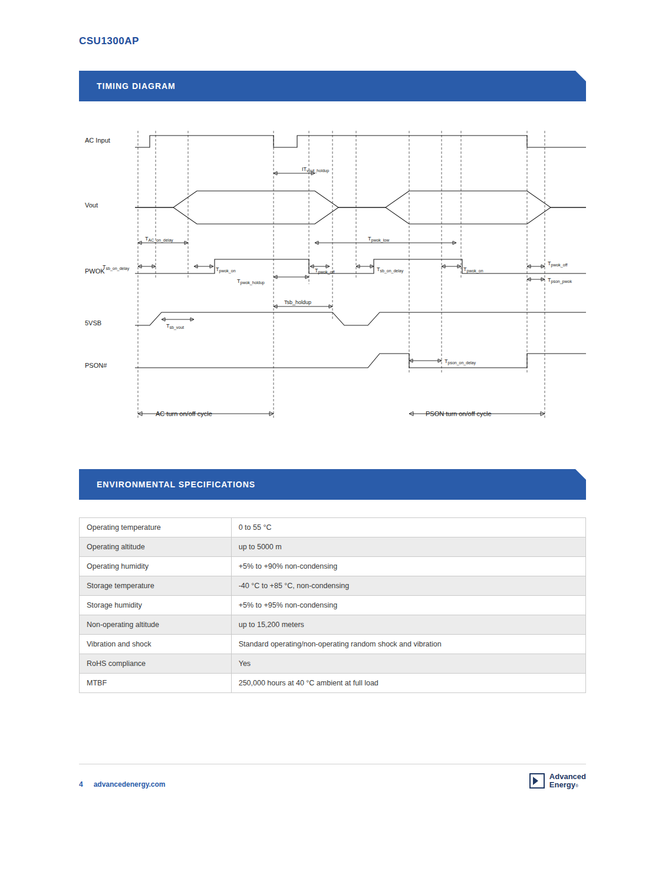CSU1300AP
TIMING DIAGRAM
AC Input Vout ITvout_holdup PWOK TAC_on_delay Tsb_on_delay Tpwok_on Tpwok_holdup Tpwok_off Tpwok_low Tsb_on_delay Tpwok_on Tpwok_off Tpson_pwok 5VSB Tsb_vout Tsb_holdup PSON# Tpson_on_delay AC turn on/off cycle PSON turn on/off cycle
ENVIRONMENTAL SPECIFICATIONS
| Operating temperature | 0 to 55 °C |
| Operating altitude | up to 5000 m |
| Operating humidity | +5% to +90% non-condensing |
| Storage temperature | -40 °C to +85 °C, non-condensing |
| Storage humidity | +5% to +95% non-condensing |
| Non-operating altitude | up to 15,200 meters |
| Vibration and shock | Standard operating/non-operating random shock and vibration |
| RoHS compliance | Yes |
| MTBF | 250,000 hours at 40 °C ambient at full load |
4advancedenergy.com
Advanced Energy®